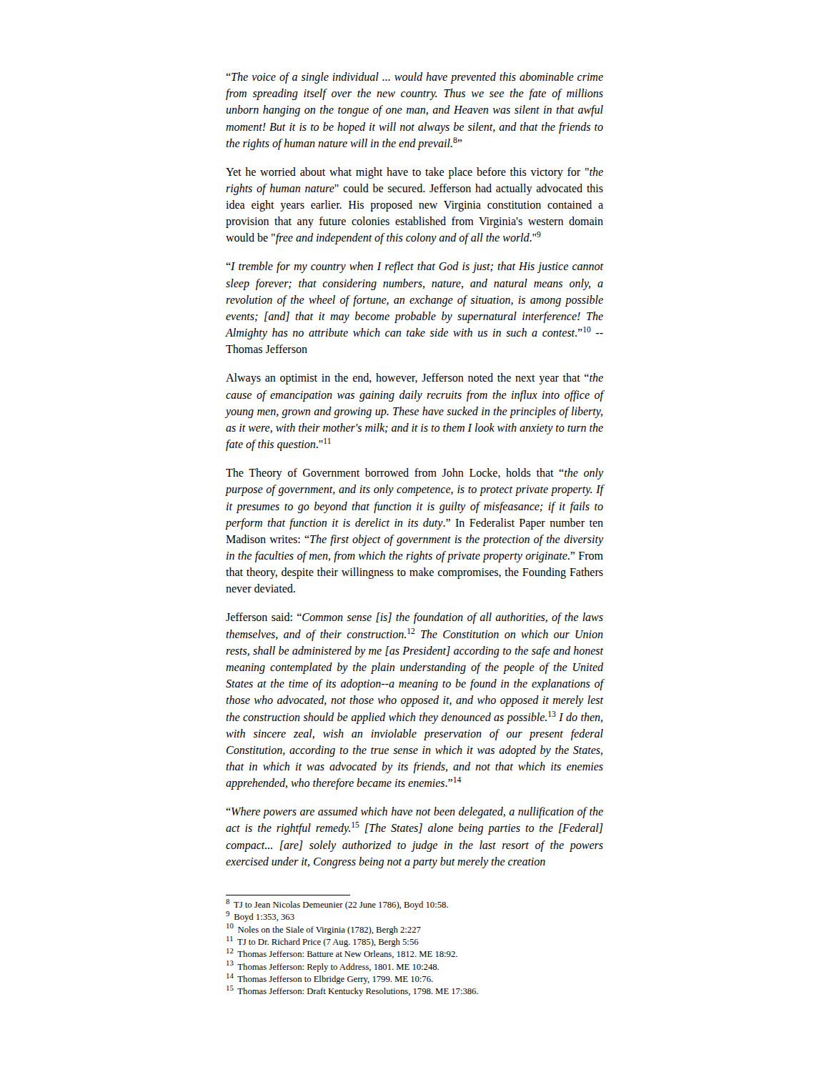“The voice of a single individual ... would have prevented this abominable crime from spreading itself over the new country. Thus we see the fate of millions unborn hanging on the tongue of one man, and Heaven was silent in that awful moment! But it is to be hoped it will not always be silent, and that the friends to the rights of human nature will in the end prevail.8”
Yet he worried about what might have to take place before this victory for "the rights of human nature" could be secured. Jefferson had actually advocated this idea eight years earlier. His proposed new Virginia constitution contained a provision that any future colonies established from Virginia's western domain would be "free and independent of this colony and of all the world."9
“I tremble for my country when I reflect that God is just; that His justice cannot sleep forever; that considering numbers, nature, and natural means only, a revolution of the wheel of fortune, an exchange of situation, is among possible events; [and] that it may become probable by supernatural interference! The Almighty has no attribute which can take side with us in such a contest.”10 -- Thomas Jefferson
Always an optimist in the end, however, Jefferson noted the next year that “the cause of emancipation was gaining daily recruits from the influx into office of young men, grown and growing up. These have sucked in the principles of liberty, as it were, with their mother's milk; and it is to them I look with anxiety to turn the fate of this question."11
The Theory of Government borrowed from John Locke, holds that “the only purpose of government, and its only competence, is to protect private property. If it presumes to go beyond that function it is guilty of misfeasance; if it fails to perform that function it is derelict in its duty.” In Federalist Paper number ten Madison writes: “The first object of government is the protection of the diversity in the faculties of men, from which the rights of private property originate.” From that theory, despite their willingness to make compromises, the Founding Fathers never deviated.
Jefferson said: “Common sense [is] the foundation of all authorities, of the laws themselves, and of their construction.12 The Constitution on which our Union rests, shall be administered by me [as President] according to the safe and honest meaning contemplated by the plain understanding of the people of the United States at the time of its adoption--a meaning to be found in the explanations of those who advocated, not those who opposed it, and who opposed it merely lest the construction should be applied which they denounced as possible.13 I do then, with sincere zeal, wish an inviolable preservation of our present federal Constitution, according to the true sense in which it was adopted by the States, that in which it was advocated by its friends, and not that which its enemies apprehended, who therefore became its enemies.”14
“Where powers are assumed which have not been delegated, a nullification of the act is the rightful remedy.15 [The States] alone being parties to the [Federal] compact... [are] solely authorized to judge in the last resort of the powers exercised under it, Congress being not a party but merely the creation
8 TJ to Jean Nicolas Demeunier (22 June 1786), Boyd 10:58.
9 Boyd 1:353, 363
10 Noles on the Siale of Virginia (1782), Bergh 2:227
11 TJ to Dr. Richard Price (7 Aug. 1785), Bergh 5:56
12 Thomas Jefferson: Batture at New Orleans, 1812. ME 18:92.
13 Thomas Jefferson: Reply to Address, 1801. ME 10:248.
14 Thomas Jefferson to Elbridge Gerry, 1799. ME 10:76.
15 Thomas Jefferson: Draft Kentucky Resolutions, 1798. ME 17:386.